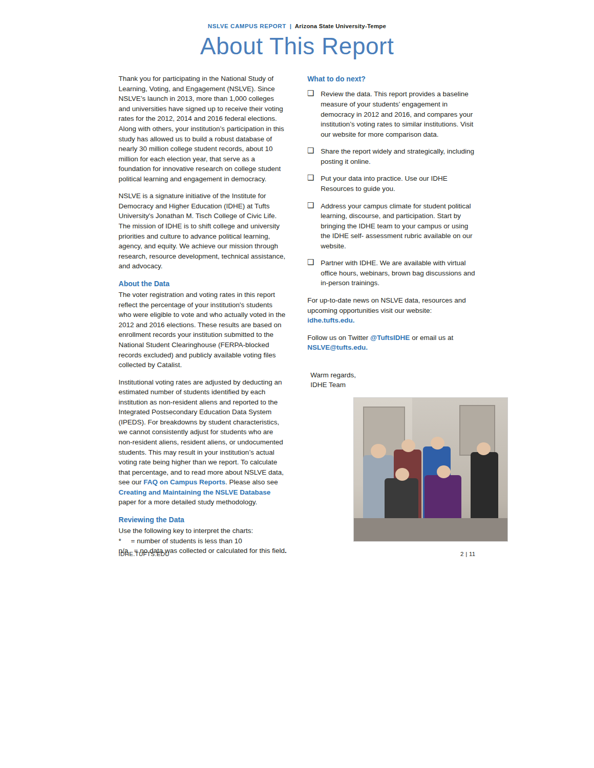NSLVE CAMPUS REPORT | Arizona State University-Tempe
About This Report
Thank you for participating in the National Study of Learning, Voting, and Engagement (NSLVE). Since NSLVE’s launch in 2013, more than 1,000 colleges and universities have signed up to receive their voting rates for the 2012, 2014 and 2016 federal elections. Along with others, your institution’s participation in this study has allowed us to build a robust database of nearly 30 million college student records, about 10 million for each election year, that serve as a foundation for innovative research on college student political learning and engagement in democracy.
NSLVE is a signature initiative of the Institute for Democracy and Higher Education (IDHE) at Tufts University's Jonathan M. Tisch College of Civic Life. The mission of IDHE is to shift college and university priorities and culture to advance political learning, agency, and equity. We achieve our mission through research, resource development, technical assistance, and advocacy.
About the Data
The voter registration and voting rates in this report reflect the percentage of your institution's students who were eligible to vote and who actually voted in the 2012 and 2016 elections. These results are based on enrollment records your institution submitted to the National Student Clearinghouse (FERPA-blocked records excluded) and publicly available voting files collected by Catalist.
Institutional voting rates are adjusted by deducting an estimated number of students identified by each institution as non-resident aliens and reported to the Integrated Postsecondary Education Data System (IPEDS). For breakdowns by student characteristics, we cannot consistently adjust for students who are non-resident aliens, resident aliens, or undocumented students. This may result in your institution’s actual voting rate being higher than we report. To calculate that percentage, and to read more about NSLVE data, see our FAQ on Campus Reports. Please also see Creating and Maintaining the NSLVE Database paper for a more detailed study methodology.
Reviewing the Data
Use the following key to interpret the charts:
* = number of students is less than 10
n/a = no data was collected or calculated for this field.
What to do next?
Review the data. This report provides a baseline measure of your students’ engagement in democracy in 2012 and 2016, and compares your institution’s voting rates to similar institutions. Visit our website for more comparison data.
Share the report widely and strategically, including posting it online.
Put your data into practice. Use our IDHE Resources to guide you.
Address your campus climate for student political learning, discourse, and participation. Start by bringing the IDHE team to your campus or using the IDHE self- assessment rubric available on our website.
Partner with IDHE. We are available with virtual office hours, webinars, brown bag discussions and in-person trainings.
For up-to-date news on NSLVE data, resources and upcoming opportunities visit our website: idhe.tufts.edu.
Follow us on Twitter @TuftsIDHE or email us at NSLVE@tufts.edu.
Warm regards,
IDHE Team
IDHE.TUFTS.EDU
2 | 11